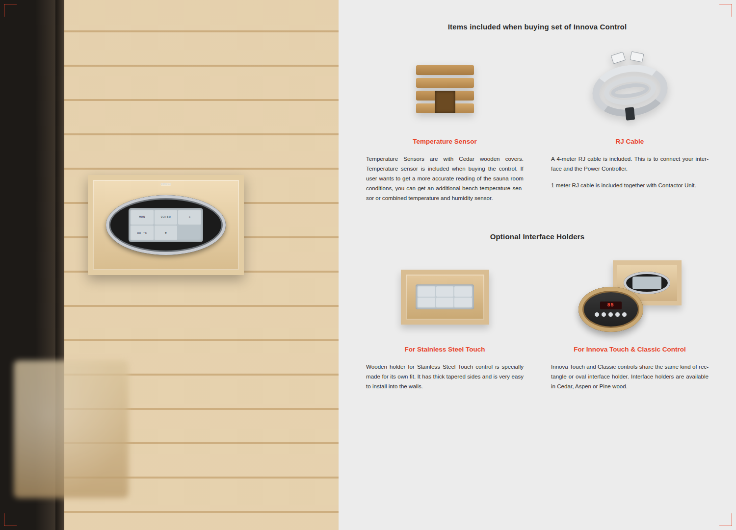INNOVA MON 03:58 ☼ 88 °C ❄
Items included when buying set of Innova Control
Temperature Sensor
Temperature Sensors are with Cedar wooden covers. Temperature sensor is included when buying the control. If user wants to get a more accurate reading of the sauna room conditions, you can get an additional bench temperature sensor or combined temperature and humidity sensor.
RJ Cable
A 4-meter RJ cable is included. This is to connect your interface and the Power Controller.
1 meter RJ cable is included together with Contactor Unit.
Optional Interface Holders
For Stainless Steel Touch
Wooden holder for Stainless Steel Touch control is specially made for its own fit. It has thick tapered sides and is very easy to install into the walls.
85
For Innova Touch & Classic Control
Innova Touch and Classic controls share the same kind of rectangle or oval interface holder. Interface holders are available in Cedar, Aspen or Pine wood.